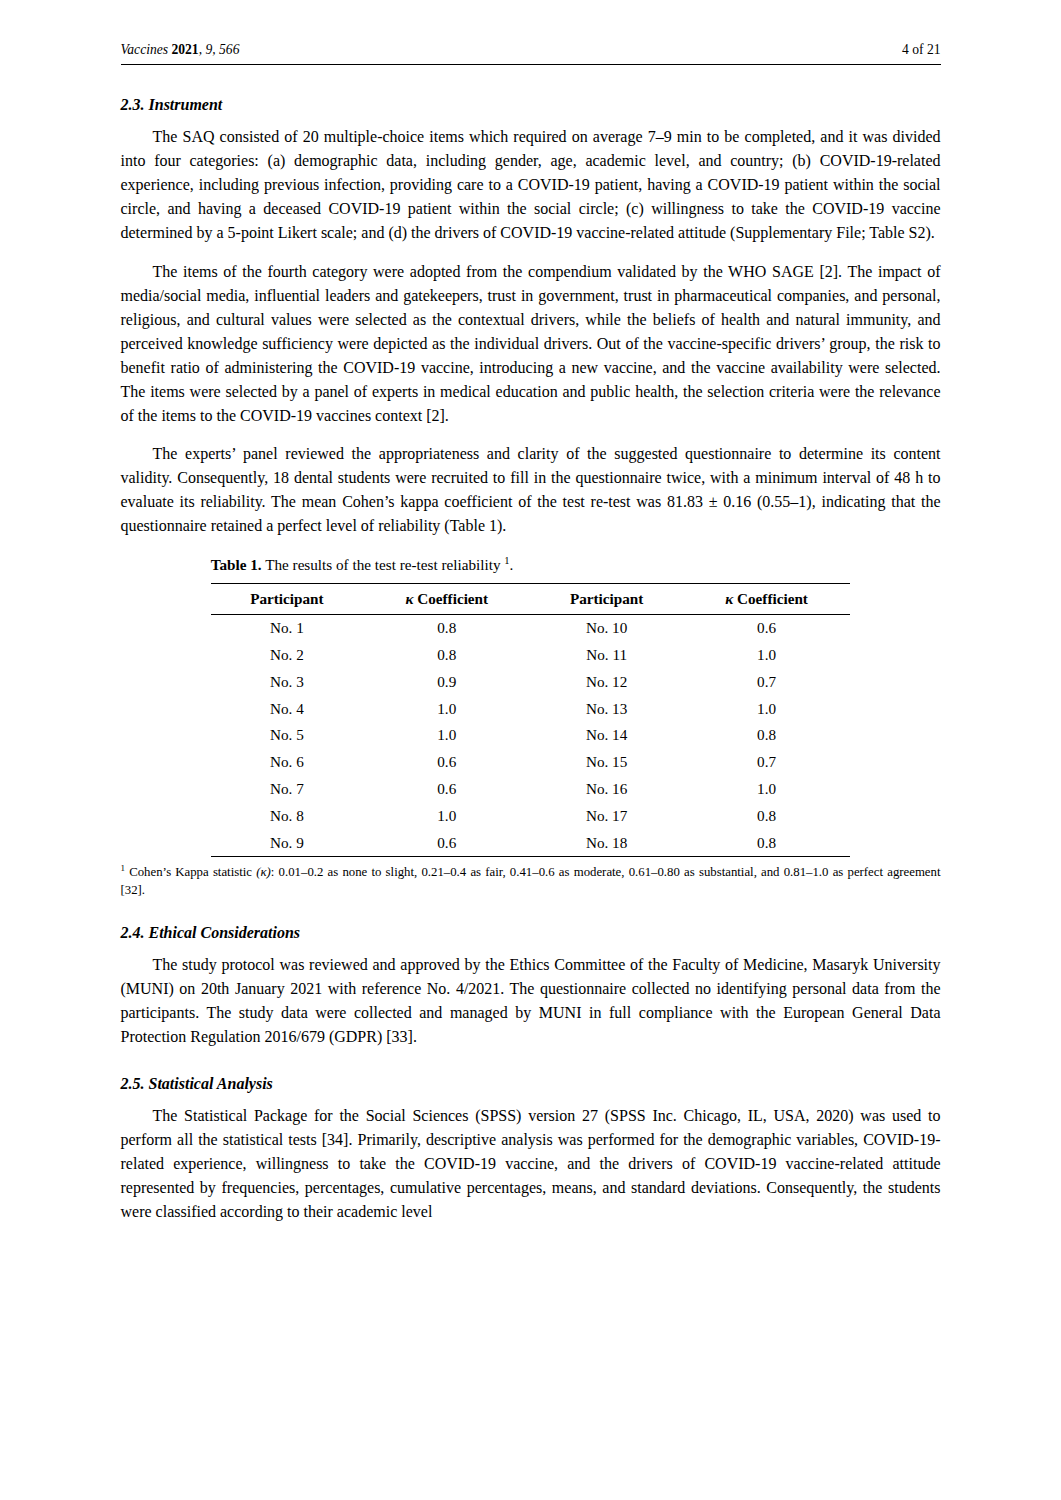Vaccines 2021, 9, 566
4 of 21
2.3. Instrument
The SAQ consisted of 20 multiple-choice items which required on average 7–9 min to be completed, and it was divided into four categories: (a) demographic data, including gender, age, academic level, and country; (b) COVID-19-related experience, including previous infection, providing care to a COVID-19 patient, having a COVID-19 patient within the social circle, and having a deceased COVID-19 patient within the social circle; (c) willingness to take the COVID-19 vaccine determined by a 5-point Likert scale; and (d) the drivers of COVID-19 vaccine-related attitude (Supplementary File; Table S2).
The items of the fourth category were adopted from the compendium validated by the WHO SAGE [2]. The impact of media/social media, influential leaders and gatekeepers, trust in government, trust in pharmaceutical companies, and personal, religious, and cultural values were selected as the contextual drivers, while the beliefs of health and natural immunity, and perceived knowledge sufficiency were depicted as the individual drivers. Out of the vaccine-specific drivers’ group, the risk to benefit ratio of administering the COVID-19 vaccine, introducing a new vaccine, and the vaccine availability were selected. The items were selected by a panel of experts in medical education and public health, the selection criteria were the relevance of the items to the COVID-19 vaccines context [2].
The experts’ panel reviewed the appropriateness and clarity of the suggested questionnaire to determine its content validity. Consequently, 18 dental students were recruited to fill in the questionnaire twice, with a minimum interval of 48 h to evaluate its reliability. The mean Cohen’s kappa coefficient of the test re-test was 81.83 ± 0.16 (0.55–1), indicating that the questionnaire retained a perfect level of reliability (Table 1).
Table 1. The results of the test re-test reliability 1 .
| Participant | κ Coefficient | Participant | κ Coefficient |
| --- | --- | --- | --- |
| No. 1 | 0.8 | No. 10 | 0.6 |
| No. 2 | 0.8 | No. 11 | 1.0 |
| No. 3 | 0.9 | No. 12 | 0.7 |
| No. 4 | 1.0 | No. 13 | 1.0 |
| No. 5 | 1.0 | No. 14 | 0.8 |
| No. 6 | 0.6 | No. 15 | 0.7 |
| No. 7 | 0.6 | No. 16 | 1.0 |
| No. 8 | 1.0 | No. 17 | 0.8 |
| No. 9 | 0.6 | No. 18 | 0.8 |
1 Cohen’s Kappa statistic (κ): 0.01–0.2 as none to slight, 0.21–0.4 as fair, 0.41–0.6 as moderate, 0.61–0.80 as substantial, and 0.81–1.0 as perfect agreement [32].
2.4. Ethical Considerations
The study protocol was reviewed and approved by the Ethics Committee of the Faculty of Medicine, Masaryk University (MUNI) on 20th January 2021 with reference No. 4/2021. The questionnaire collected no identifying personal data from the participants. The study data were collected and managed by MUNI in full compliance with the European General Data Protection Regulation 2016/679 (GDPR) [33].
2.5. Statistical Analysis
The Statistical Package for the Social Sciences (SPSS) version 27 (SPSS Inc. Chicago, IL, USA, 2020) was used to perform all the statistical tests [34]. Primarily, descriptive analysis was performed for the demographic variables, COVID-19-related experience, willingness to take the COVID-19 vaccine, and the drivers of COVID-19 vaccine-related attitude represented by frequencies, percentages, cumulative percentages, means, and standard deviations. Consequently, the students were classified according to their academic level